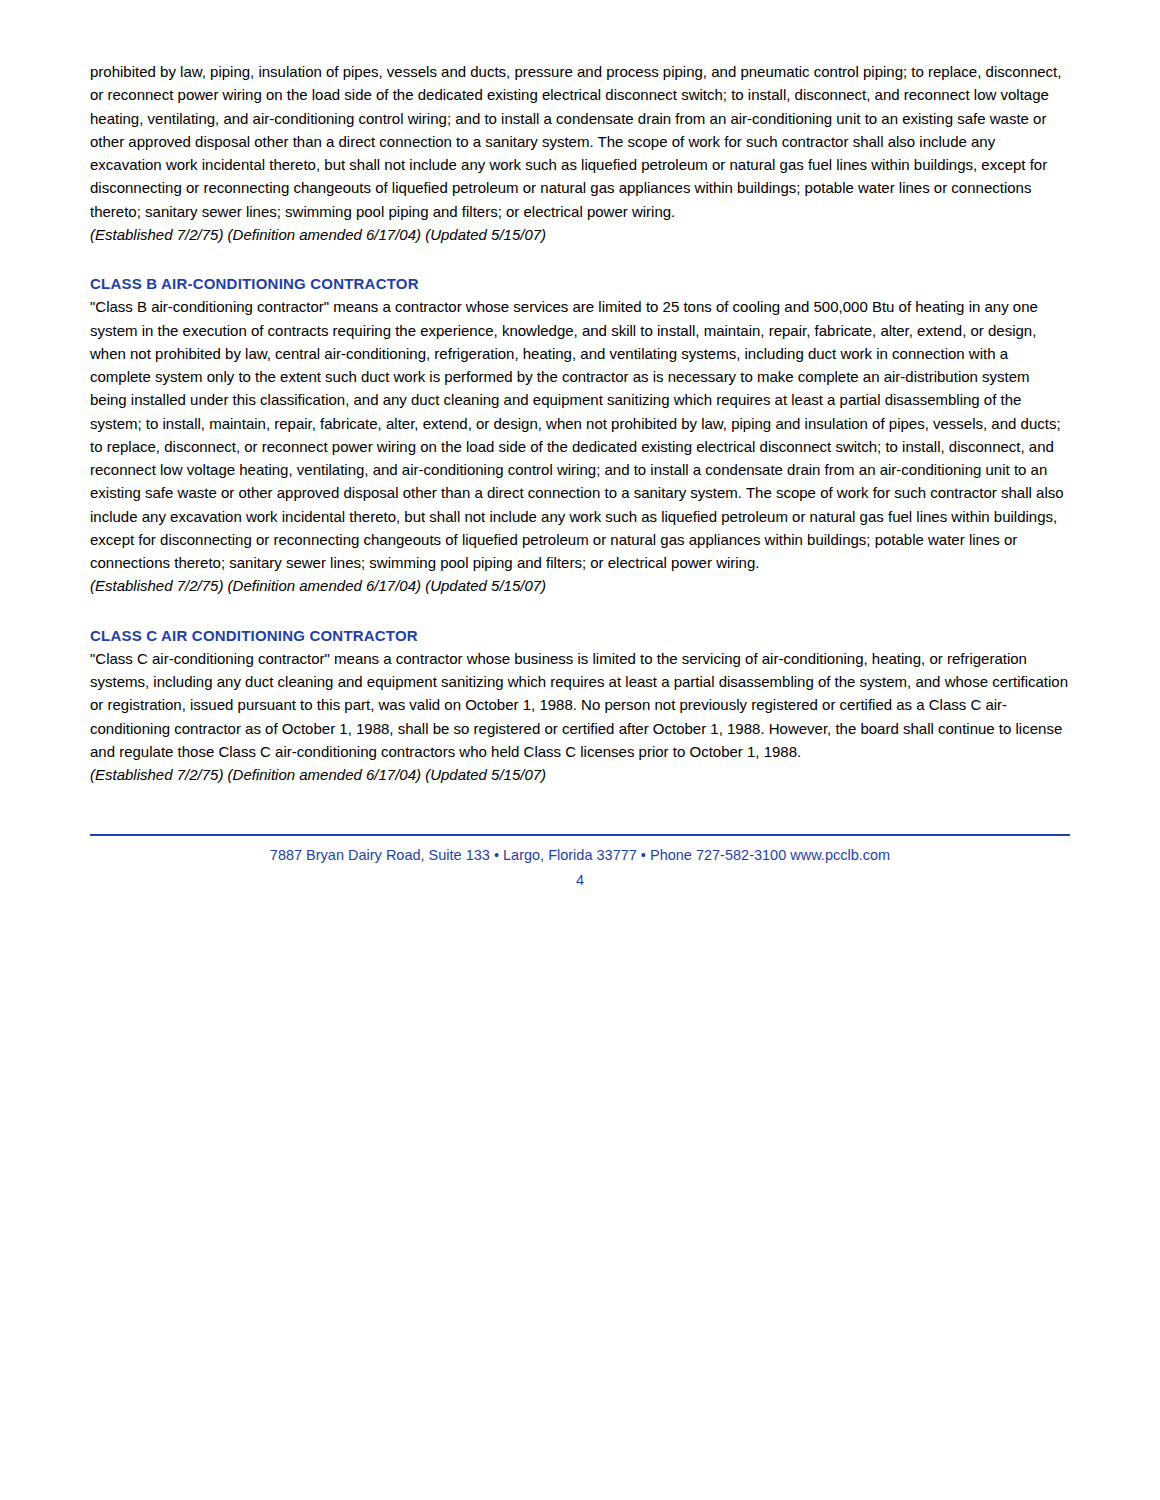prohibited by law, piping, insulation of pipes, vessels and ducts, pressure and process piping, and pneumatic control piping; to replace, disconnect, or reconnect power wiring on the load side of the dedicated existing electrical disconnect switch; to install, disconnect, and reconnect low voltage heating, ventilating, and air-conditioning control wiring; and to install a condensate drain from an air-conditioning unit to an existing safe waste or other approved disposal other than a direct connection to a sanitary system. The scope of work for such contractor shall also include any excavation work incidental thereto, but shall not include any work such as liquefied petroleum or natural gas fuel lines within buildings, except for disconnecting or reconnecting changeouts of liquefied petroleum or natural gas appliances within buildings; potable water lines or connections thereto; sanitary sewer lines; swimming pool piping and filters; or electrical power wiring.
(Established 7/2/75) (Definition amended 6/17/04) (Updated 5/15/07)
Class B Air-Conditioning Contractor
"Class B air-conditioning contractor" means a contractor whose services are limited to 25 tons of cooling and 500,000 Btu of heating in any one system in the execution of contracts requiring the experience, knowledge, and skill to install, maintain, repair, fabricate, alter, extend, or design, when not prohibited by law, central air-conditioning, refrigeration, heating, and ventilating systems, including duct work in connection with a complete system only to the extent such duct work is performed by the contractor as is necessary to make complete an air-distribution system being installed under this classification, and any duct cleaning and equipment sanitizing which requires at least a partial disassembling of the system; to install, maintain, repair, fabricate, alter, extend, or design, when not prohibited by law, piping and insulation of pipes, vessels, and ducts; to replace, disconnect, or reconnect power wiring on the load side of the dedicated existing electrical disconnect switch; to install, disconnect, and reconnect low voltage heating, ventilating, and air-conditioning control wiring; and to install a condensate drain from an air-conditioning unit to an existing safe waste or other approved disposal other than a direct connection to a sanitary system. The scope of work for such contractor shall also include any excavation work incidental thereto, but shall not include any work such as liquefied petroleum or natural gas fuel lines within buildings, except for disconnecting or reconnecting changeouts of liquefied petroleum or natural gas appliances within buildings; potable water lines or connections thereto; sanitary sewer lines; swimming pool piping and filters; or electrical power wiring.
(Established 7/2/75) (Definition amended 6/17/04) (Updated 5/15/07)
Class C Air Conditioning Contractor
"Class C air-conditioning contractor" means a contractor whose business is limited to the servicing of air-conditioning, heating, or refrigeration systems, including any duct cleaning and equipment sanitizing which requires at least a partial disassembling of the system, and whose certification or registration, issued pursuant to this part, was valid on October 1, 1988. No person not previously registered or certified as a Class C air-conditioning contractor as of October 1, 1988, shall be so registered or certified after October 1, 1988. However, the board shall continue to license and regulate those Class C air-conditioning contractors who held Class C licenses prior to October 1, 1988.
(Established 7/2/75) (Definition amended 6/17/04) (Updated 5/15/07)
7887 Bryan Dairy Road, Suite 133 • Largo, Florida 33777 • Phone 727-582-3100 www.pcclb.com 4